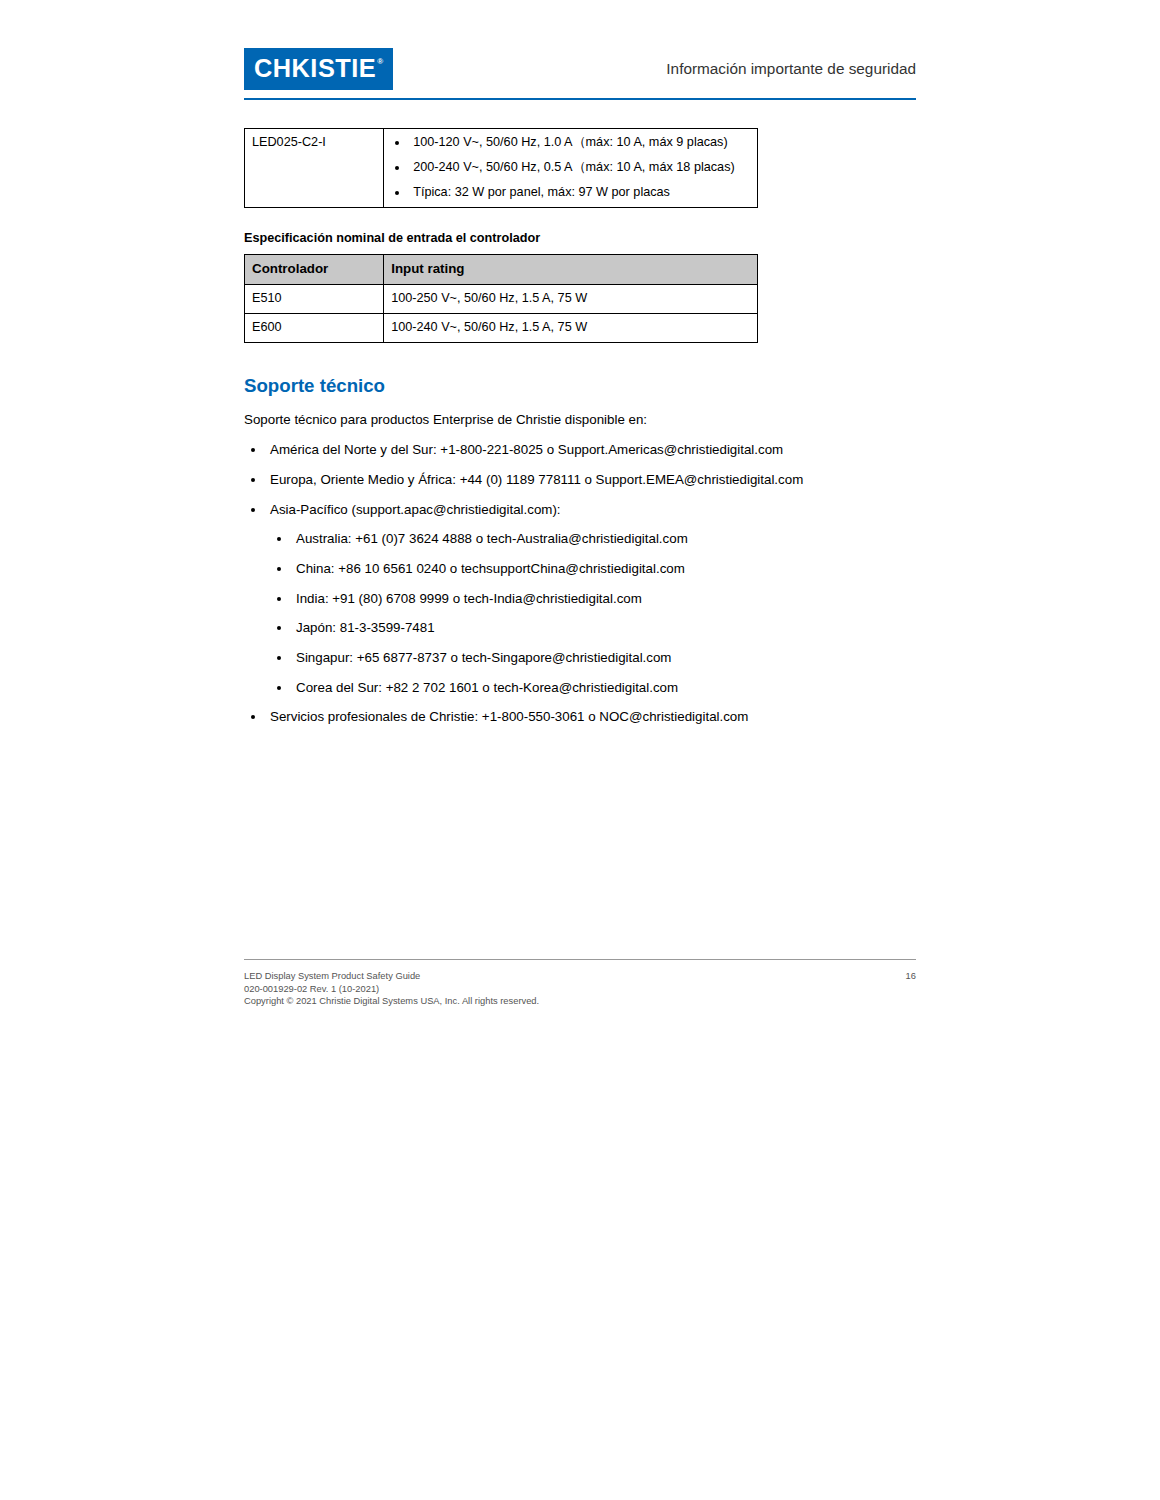CHKISTIE®
Información importante de seguridad
| LED025-C2-I | 100-120 V~, 50/60 Hz, 1.0 A（máx: 10 A, máx 9 placas) 200-240 V~, 50/60 Hz, 0.5 A（máx: 10 A, máx 18 placas) Típica: 32 W por panel, máx: 97 W por placas |
Especificación nominal de entrada el controlador
| Controlador | Input rating |
| --- | --- |
| E510 | 100-250 V~, 50/60 Hz, 1.5 A, 75 W |
| E600 | 100-240 V~, 50/60 Hz, 1.5 A, 75 W |
Soporte técnico
Soporte técnico para productos Enterprise de Christie disponible en:
América del Norte y del Sur: +1-800-221-8025 o Support.Americas@christiedigital.com
Europa, Oriente Medio y África: +44 (0) 1189 778111 o Support.EMEA@christiedigital.com
Asia-Pacífico (support.apac@christiedigital.com):
Australia: +61 (0)7 3624 4888 o tech-Australia@christiedigital.com
China: +86 10 6561 0240 o techsupportChina@christiedigital.com
India: +91 (80) 6708 9999 o tech-India@christiedigital.com
Japón: 81-3-3599-7481
Singapur: +65 6877-8737 o tech-Singapore@christiedigital.com
Corea del Sur: +82 2 702 1601 o tech-Korea@christiedigital.com
Servicios profesionales de Christie: +1-800-550-3061 o NOC@christiedigital.com
LED Display System Product Safety Guide
020-001929-02 Rev. 1 (10-2021)
Copyright © 2021 Christie Digital Systems USA, Inc. All rights reserved.
16